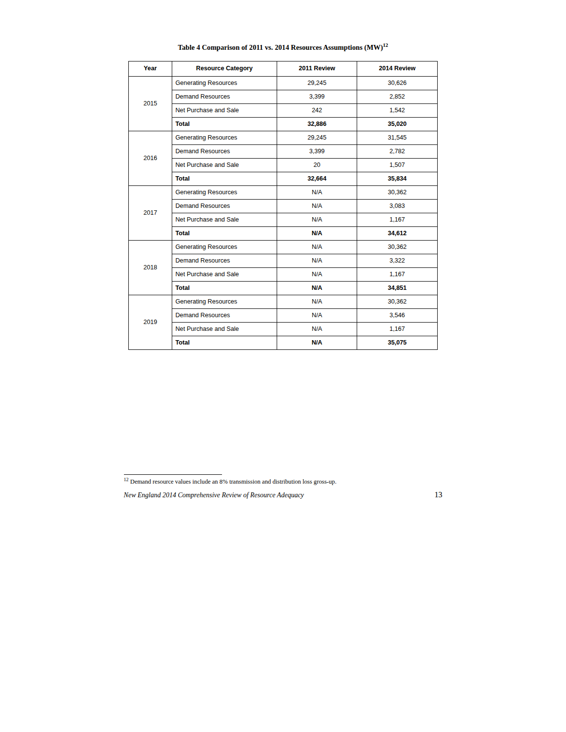Table 4 Comparison of 2011 vs. 2014 Resources Assumptions (MW)12
| Year | Resource Category | 2011 Review | 2014 Review |
| --- | --- | --- | --- |
| 2015 | Generating Resources | 29,245 | 30,626 |
| Demand Resources | 3,399 | 2,852 |
| Net Purchase and Sale | 242 | 1,542 |
| Total | 32,886 | 35,020 |
| 2016 | Generating Resources | 29,245 | 31,545 |
| Demand Resources | 3,399 | 2,782 |
| Net Purchase and Sale | 20 | 1,507 |
| Total | 32,664 | 35,834 |
| 2017 | Generating Resources | N/A | 30,362 |
| Demand Resources | N/A | 3,083 |
| Net Purchase and Sale | N/A | 1,167 |
| Total | N/A | 34,612 |
| 2018 | Generating Resources | N/A | 30,362 |
| Demand Resources | N/A | 3,322 |
| Net Purchase and Sale | N/A | 1,167 |
| Total | N/A | 34,851 |
| 2019 | Generating Resources | N/A | 30,362 |
| Demand Resources | N/A | 3,546 |
| Net Purchase and Sale | N/A | 1,167 |
| Total | N/A | 35,075 |
12 Demand resource values include an 8% transmission and distribution loss gross-up.
New England 2014 Comprehensive Review of Resource Adequacy 13